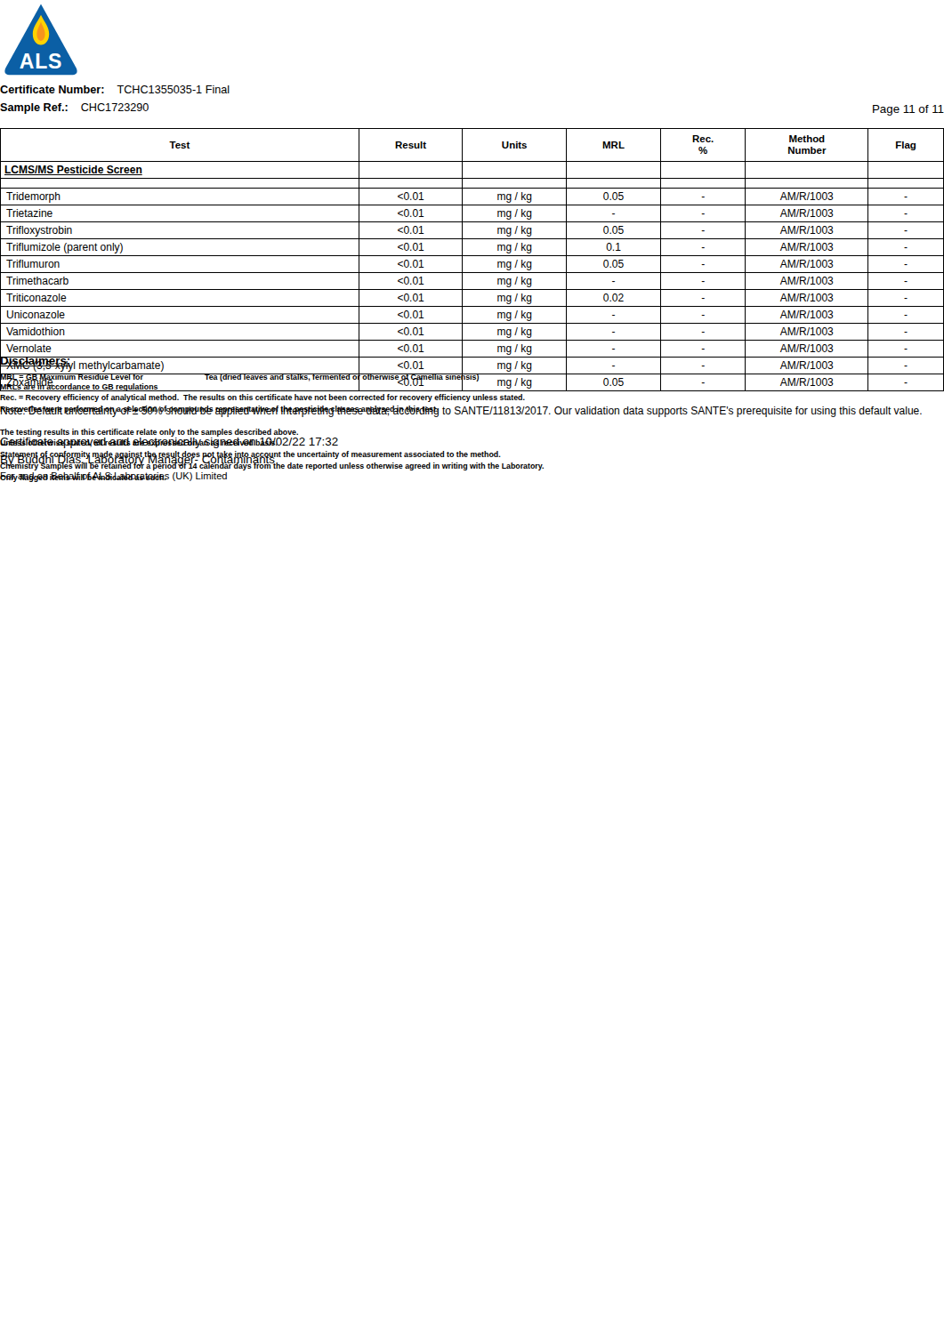ALS
Certificate Number: TCHC1355035-1 Final
Sample Ref.: CHC1723290
Page 11 of 11
| Test | Result | Units | MRL | Rec. % | Method Number | Flag |
| --- | --- | --- | --- | --- | --- | --- |
| LCMS/MS Pesticide Screen | | | | | | |
| Tridemorph | <0.01 | mg / kg | 0.05 | - | AM/R/1003 | - |
| Trietazine | <0.01 | mg / kg | - | - | AM/R/1003 | - |
| Trifloxystrobin | <0.01 | mg / kg | 0.05 | - | AM/R/1003 | - |
| Triflumizole (parent only) | <0.01 | mg / kg | 0.1 | - | AM/R/1003 | - |
| Triflumuron | <0.01 | mg / kg | 0.05 | - | AM/R/1003 | - |
| Trimethacarb | <0.01 | mg / kg | - | - | AM/R/1003 | - |
| Triticonazole | <0.01 | mg / kg | 0.02 | - | AM/R/1003 | - |
| Uniconazole | <0.01 | mg / kg | - | - | AM/R/1003 | - |
| Vamidothion | <0.01 | mg / kg | - | - | AM/R/1003 | - |
| Vernolate | <0.01 | mg / kg | - | - | AM/R/1003 | - |
| XMC (3,5-xylyl methylcarbamate) | <0.01 | mg / kg | - | - | AM/R/1003 | - |
| Zoxamide | <0.01 | mg / kg | 0.05 | - | AM/R/1003 | - |
Note: Default uncertainty of ± 50% should be applied when interpreting these data, according to SANTE/11813/2017. Our validation data supports SANTE's prerequisite for using this default value.
Certificate approved and electronically signed on 10/02/22 17:32
By Buddhi Dias, Laboratory Manager- Contaminants
For and on Behalf of ALS Laboratories (UK) Limited
Disclaimers:
MRL = GB Maximum Residue Level for Tea (dried leaves and stalks, fermented or otherwise of Camellia sinensis)
MRLs are in accordance to GB regulations
Rec. = Recovery efficiency of analytical method. The results on this certificate have not been corrected for recovery efficiency unless stated.
Recoveries were performed on a selection of compounds representative of the pesticide classes analysed in this test.
The testing results in this certificate relate only to the samples described above.
Unless otherwise stated, all results are expressed on an as received basis.
Statement of conformity made against the result does not take into account the uncertainty of measurement associated to the method.
Chemistry Samples will be retained for a period of 14 calendar days from the date reported unless otherwise agreed in writing with the Laboratory.
Only flagged items will be indicated as such.